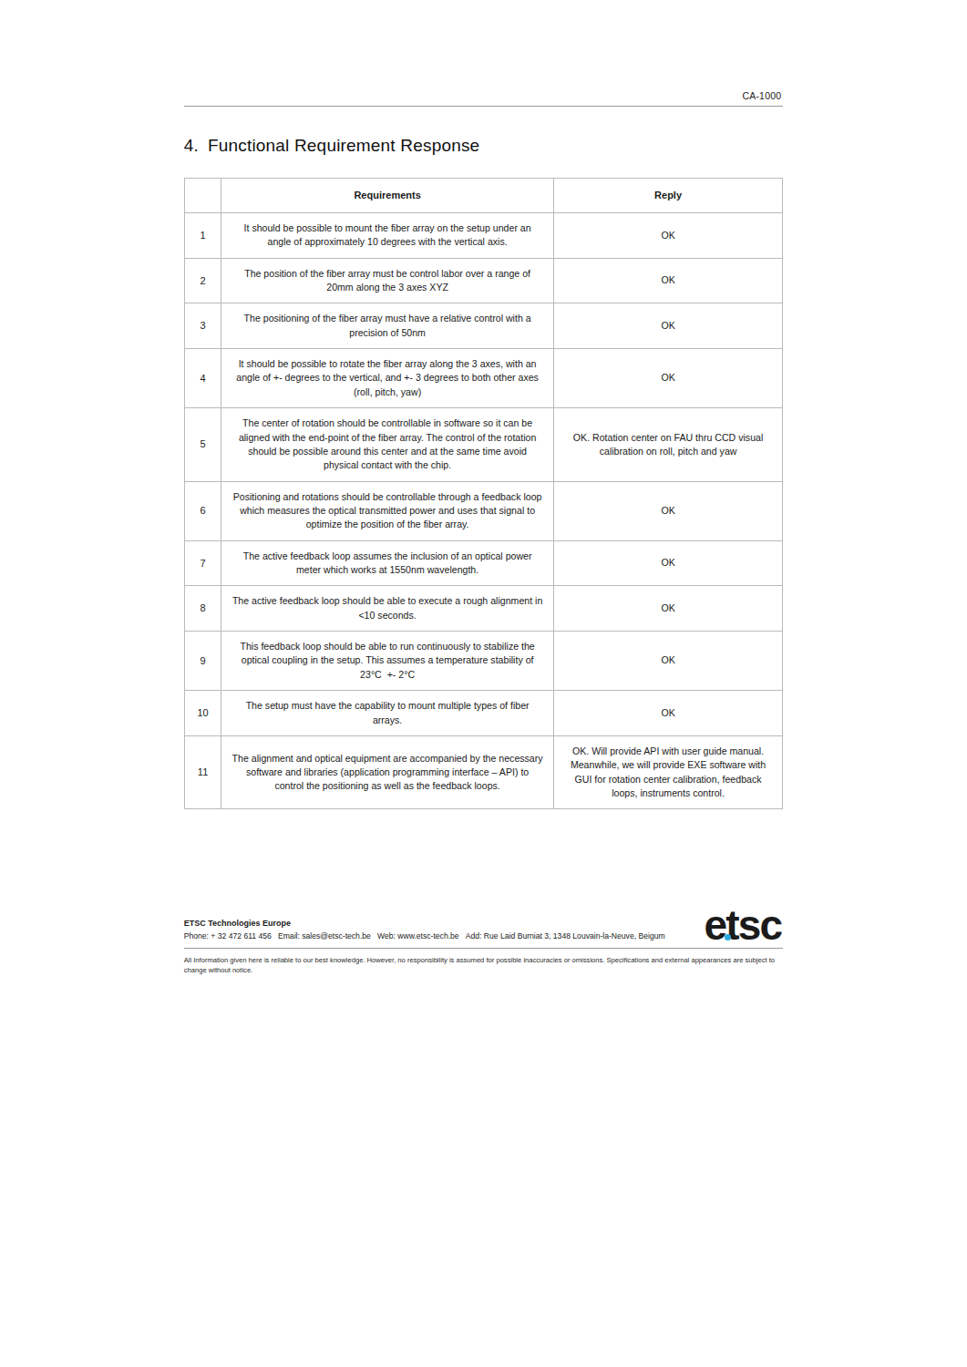CA-1000
4. Functional Requirement Response
| | Requirements | Reply |
| --- | --- | --- |
| 1 | It should be possible to mount the fiber array on the setup under an angle of approximately 10 degrees with the vertical axis. | OK |
| 2 | The position of the fiber array must be control labor over a range of 20mm along the 3 axes XYZ | OK |
| 3 | The positioning of the fiber array must have a relative control with a precision of 50nm | OK |
| 4 | It should be possible to rotate the fiber array along the 3 axes, with an angle of +- degrees to the vertical, and +- 3 degrees to both other axes (roll, pitch, yaw) | OK |
| 5 | The center of rotation should be controllable in software so it can be aligned with the end-point of the fiber array. The control of the rotation should be possible around this center and at the same time avoid physical contact with the chip. | OK. Rotation center on FAU thru CCD visual calibration on roll, pitch and yaw |
| 6 | Positioning and rotations should be controllable through a feedback loop which measures the optical transmitted power and uses that signal to optimize the position of the fiber array. | OK |
| 7 | The active feedback loop assumes the inclusion of an optical power meter which works at 1550nm wavelength. | OK |
| 8 | The active feedback loop should be able to execute a rough alignment in <10 seconds. | OK |
| 9 | This feedback loop should be able to run continuously to stabilize the optical coupling in the setup. This assumes a temperature stability of 23°C +- 2°C | OK |
| 10 | The setup must have the capability to mount multiple types of fiber arrays. | OK |
| 11 | The alignment and optical equipment are accompanied by the necessary software and libraries (application programming interface – API) to control the positioning as well as the feedback loops. | OK. Will provide API with user guide manual. Meanwhile, we will provide EXE software with GUI for rotation center calibration, feedback loops, instruments control. |
ETSC Technologies Europe
Phone: + 32 472 611 456 Email: sales@etsc-tech.be Web: www.etsc-tech.be Add: Rue Laid Burniat 3, 1348 Louvain-la-Neuve, Beigum
etsc
All Information given here is reliable to our best knowledge. However, no responsibility is assumed for possible inaccuracies or omissions. Specifications and external appearances are subject to change without notice.